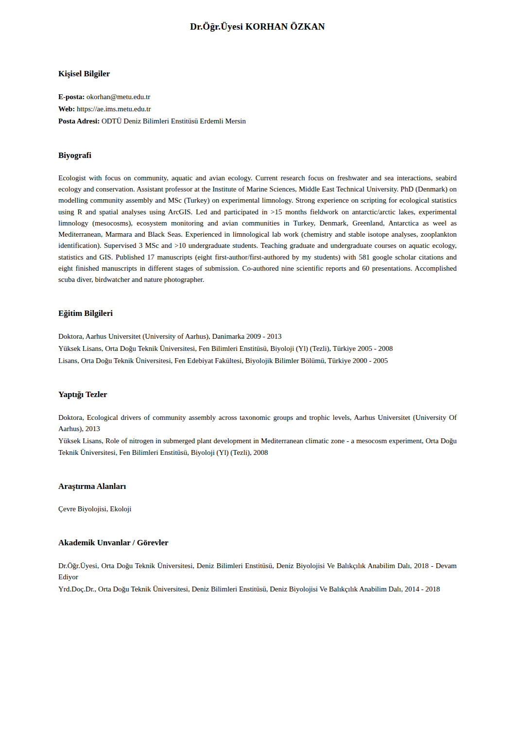Dr.Öğr.Üyesi KORHAN ÖZKAN
Kişisel Bilgiler
E-posta: okorhan@metu.edu.tr
Web: https://ae.ims.metu.edu.tr
Posta Adresi: ODTÜ Deniz Bilimleri Enstitüsü Erdemli Mersin
Biyografi
Ecologist with focus on community, aquatic and avian ecology. Current research focus on freshwater and sea interactions, seabird ecology and conservation. Assistant professor at the Institute of Marine Sciences, Middle East Technical University. PhD (Denmark) on modelling community assembly and MSc (Turkey) on experimental limnology. Strong experience on scripting for ecological statistics using R and spatial analyses using ArcGIS. Led and participated in >15 months fieldwork on antarctic/arctic lakes, experimental limnology (mesocosms), ecosystem monitoring and avian communities in Turkey, Denmark, Greenland, Antarctica as weel as Mediterranean, Marmara and Black Seas. Experienced in limnological lab work (chemistry and stable isotope analyses, zooplankton identification). Supervised 3 MSc and >10 undergraduate students. Teaching graduate and undergraduate courses on aquatic ecology, statistics and GIS. Published 17 manuscripts (eight first-author/first-authored by my students) with 581 google scholar citations and eight finished manuscripts in different stages of submission. Co-authored nine scientific reports and 60 presentations. Accomplished scuba diver, birdwatcher and nature photographer.
Eğitim Bilgileri
Doktora, Aarhus Universitet (University of Aarhus), Danimarka 2009 - 2013
Yüksek Lisans, Orta Doğu Teknik Üniversitesi, Fen Bilimleri Enstitüsü, Biyoloji (Yl) (Tezli), Türkiye 2005 - 2008
Lisans, Orta Doğu Teknik Üniversitesi, Fen Edebiyat Fakültesi, Biyolojik Bilimler Bölümü, Türkiye 2000 - 2005
Yaptığı Tezler
Doktora, Ecological drivers of community assembly across taxonomic groups and trophic levels, Aarhus Universitet (University Of Aarhus), 2013
Yüksek Lisans, Role of nitrogen in submerged plant development in Mediterranean climatic zone - a mesocosm experiment, Orta Doğu Teknik Üniversitesi, Fen Bilimleri Enstitüsü, Biyoloji (Yl) (Tezli), 2008
Araştırma Alanları
Çevre Biyolojisi, Ekoloji
Akademik Unvanlar / Görevler
Dr.Öğr.Üyesi, Orta Doğu Teknik Üniversitesi, Deniz Bilimleri Enstitüsü, Deniz Biyolojisi Ve Balıkçılık Anabilim Dalı, 2018 - Devam Ediyor
Yrd.Doç.Dr., Orta Doğu Teknik Üniversitesi, Deniz Bilimleri Enstitüsü, Deniz Biyolojisi Ve Balıkçılık Anabilim Dalı, 2014 - 2018